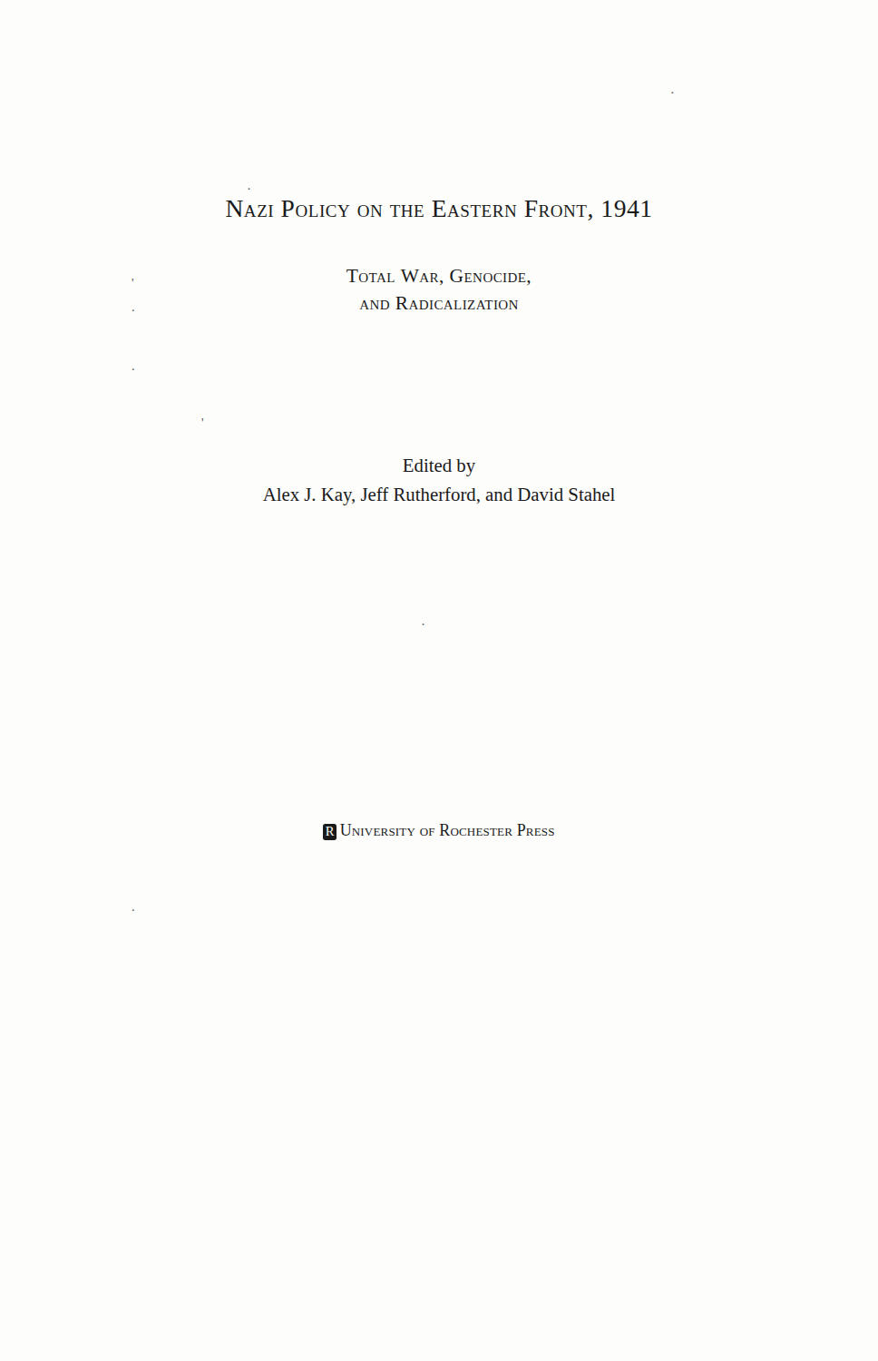. . ' . . ' . .
Nazi Policy on the Eastern Front, 1941
Total War, Genocide,
and Radicalization
Edited by Alex J. Kay, Jeff Rutherford, and David Stahel
RUniversity of Rochester Press